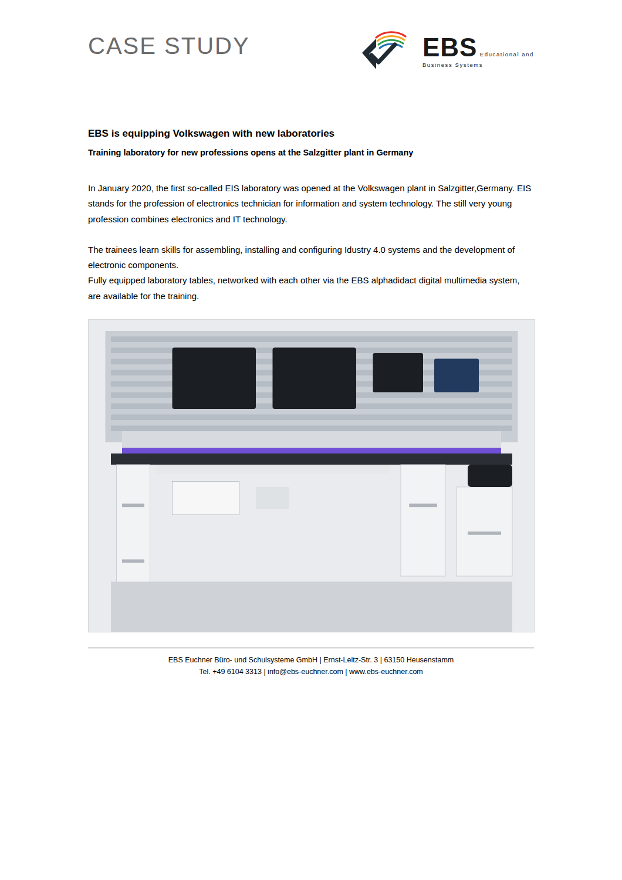CASE STUDY
EBS Educational and
Business Systems
EBS is equipping Volkswagen with new laboratories
Training laboratory for new professions opens at the Salzgitter plant in Germany
In January 2020, the first so-called EIS laboratory was opened at the Volkswagen plant in Salzgitter,Germany. EIS stands for the profession of electronics technician for information and system technology. The still very young profession combines electronics and IT technology.
The trainees learn skills for assembling, installing and configuring Idustry 4.0 systems and the development of electronic components.
Fully equipped laboratory tables, networked with each other via the EBS alphadidact digital multimedia system, are available for the training.
EBS Euchner Büro- und Schulsysteme GmbH | Ernst-Leitz-Str. 3 | 63150 Heusenstamm
Tel. +49 6104 3313 | info@ebs-euchner.com | www.ebs-euchner.com